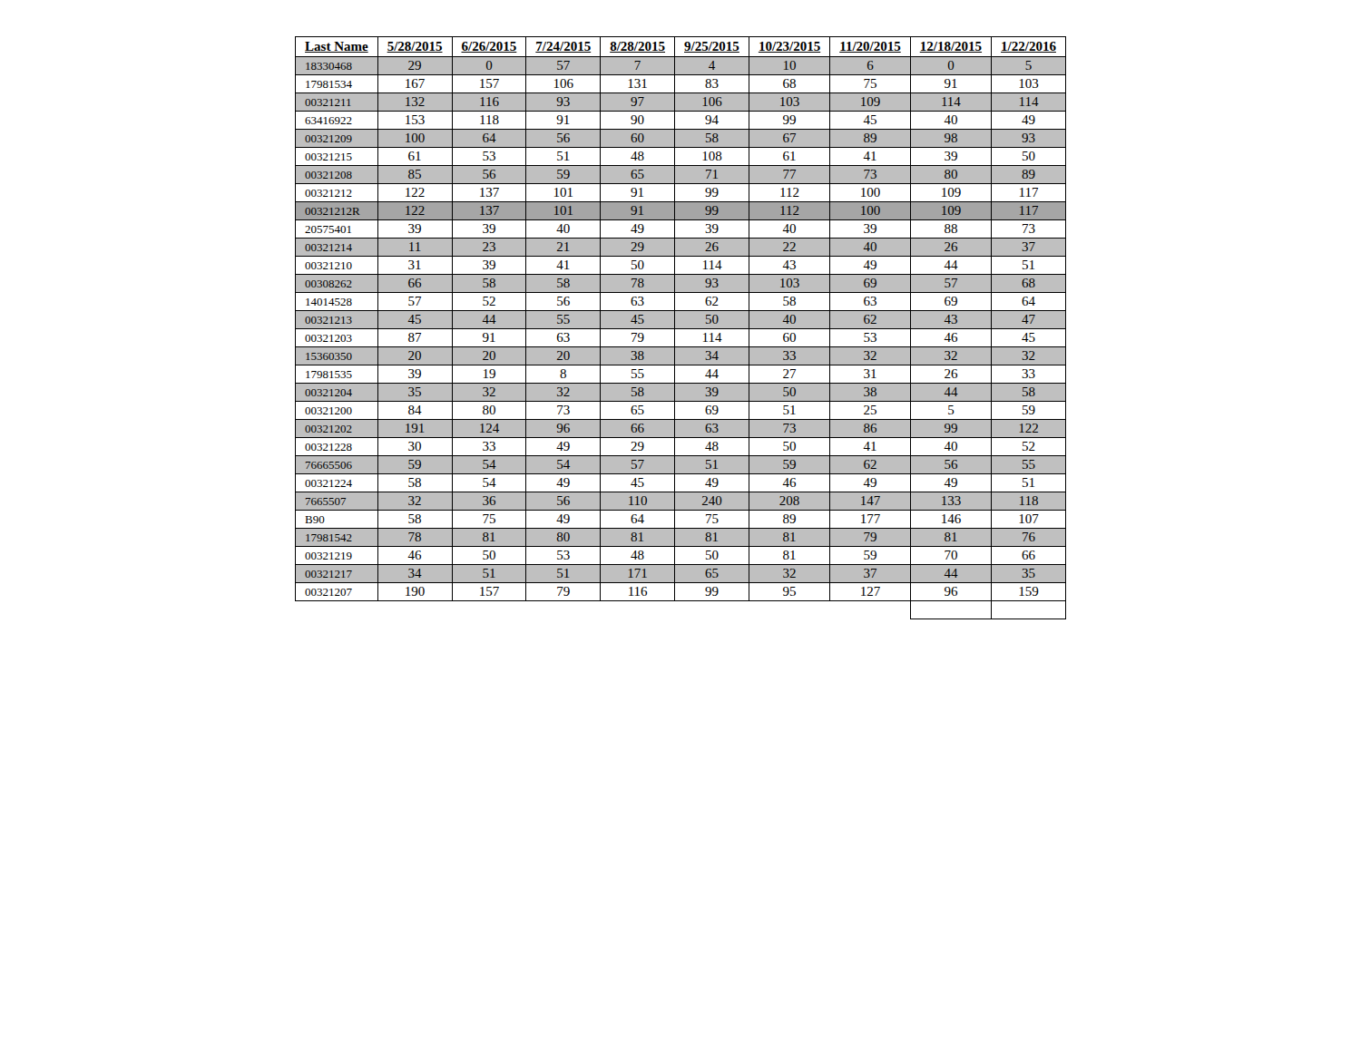| Last Name | 5/28/2015 | 6/26/2015 | 7/24/2015 | 8/28/2015 | 9/25/2015 | 10/23/2015 | 11/20/2015 | 12/18/2015 | 1/22/2016 |
| --- | --- | --- | --- | --- | --- | --- | --- | --- | --- |
| 18330468 | 29 | 0 | 57 | 7 | 4 | 10 | 6 | 0 | 5 |
| 17981534 | 167 | 157 | 106 | 131 | 83 | 68 | 75 | 91 | 103 |
| 00321211 | 132 | 116 | 93 | 97 | 106 | 103 | 109 | 114 | 114 |
| 63416922 | 153 | 118 | 91 | 90 | 94 | 99 | 45 | 40 | 49 |
| 00321209 | 100 | 64 | 56 | 60 | 58 | 67 | 89 | 98 | 93 |
| 00321215 | 61 | 53 | 51 | 48 | 108 | 61 | 41 | 39 | 50 |
| 00321208 | 85 | 56 | 59 | 65 | 71 | 77 | 73 | 80 | 89 |
| 00321212 | 122 | 137 | 101 | 91 | 99 | 112 | 100 | 109 | 117 |
| 00321212R | 122 | 137 | 101 | 91 | 99 | 112 | 100 | 109 | 117 |
| 20575401 | 39 | 39 | 40 | 49 | 39 | 40 | 39 | 88 | 73 |
| 00321214 | 11 | 23 | 21 | 29 | 26 | 22 | 40 | 26 | 37 |
| 00321210 | 31 | 39 | 41 | 50 | 114 | 43 | 49 | 44 | 51 |
| 00308262 | 66 | 58 | 58 | 78 | 93 | 103 | 69 | 57 | 68 |
| 14014528 | 57 | 52 | 56 | 63 | 62 | 58 | 63 | 69 | 64 |
| 00321213 | 45 | 44 | 55 | 45 | 50 | 40 | 62 | 43 | 47 |
| 00321203 | 87 | 91 | 63 | 79 | 114 | 60 | 53 | 46 | 45 |
| 15360350 | 20 | 20 | 20 | 38 | 34 | 33 | 32 | 32 | 32 |
| 17981535 | 39 | 19 | 8 | 55 | 44 | 27 | 31 | 26 | 33 |
| 00321204 | 35 | 32 | 32 | 58 | 39 | 50 | 38 | 44 | 58 |
| 00321200 | 84 | 80 | 73 | 65 | 69 | 51 | 25 | 5 | 59 |
| 00321202 | 191 | 124 | 96 | 66 | 63 | 73 | 86 | 99 | 122 |
| 00321228 | 30 | 33 | 49 | 29 | 48 | 50 | 41 | 40 | 52 |
| 76665506 | 59 | 54 | 54 | 57 | 51 | 59 | 62 | 56 | 55 |
| 00321224 | 58 | 54 | 49 | 45 | 49 | 46 | 49 | 49 | 51 |
| 7665507 | 32 | 36 | 56 | 110 | 240 | 208 | 147 | 133 | 118 |
| B90 | 58 | 75 | 49 | 64 | 75 | 89 | 177 | 146 | 107 |
| 17981542 | 78 | 81 | 80 | 81 | 81 | 81 | 79 | 81 | 76 |
| 00321219 | 46 | 50 | 53 | 48 | 50 | 81 | 59 | 70 | 66 |
| 00321217 | 34 | 51 | 51 | 171 | 65 | 32 | 37 | 44 | 35 |
| 00321207 | 190 | 157 | 79 | 116 | 99 | 95 | 127 | 96 | 159 |